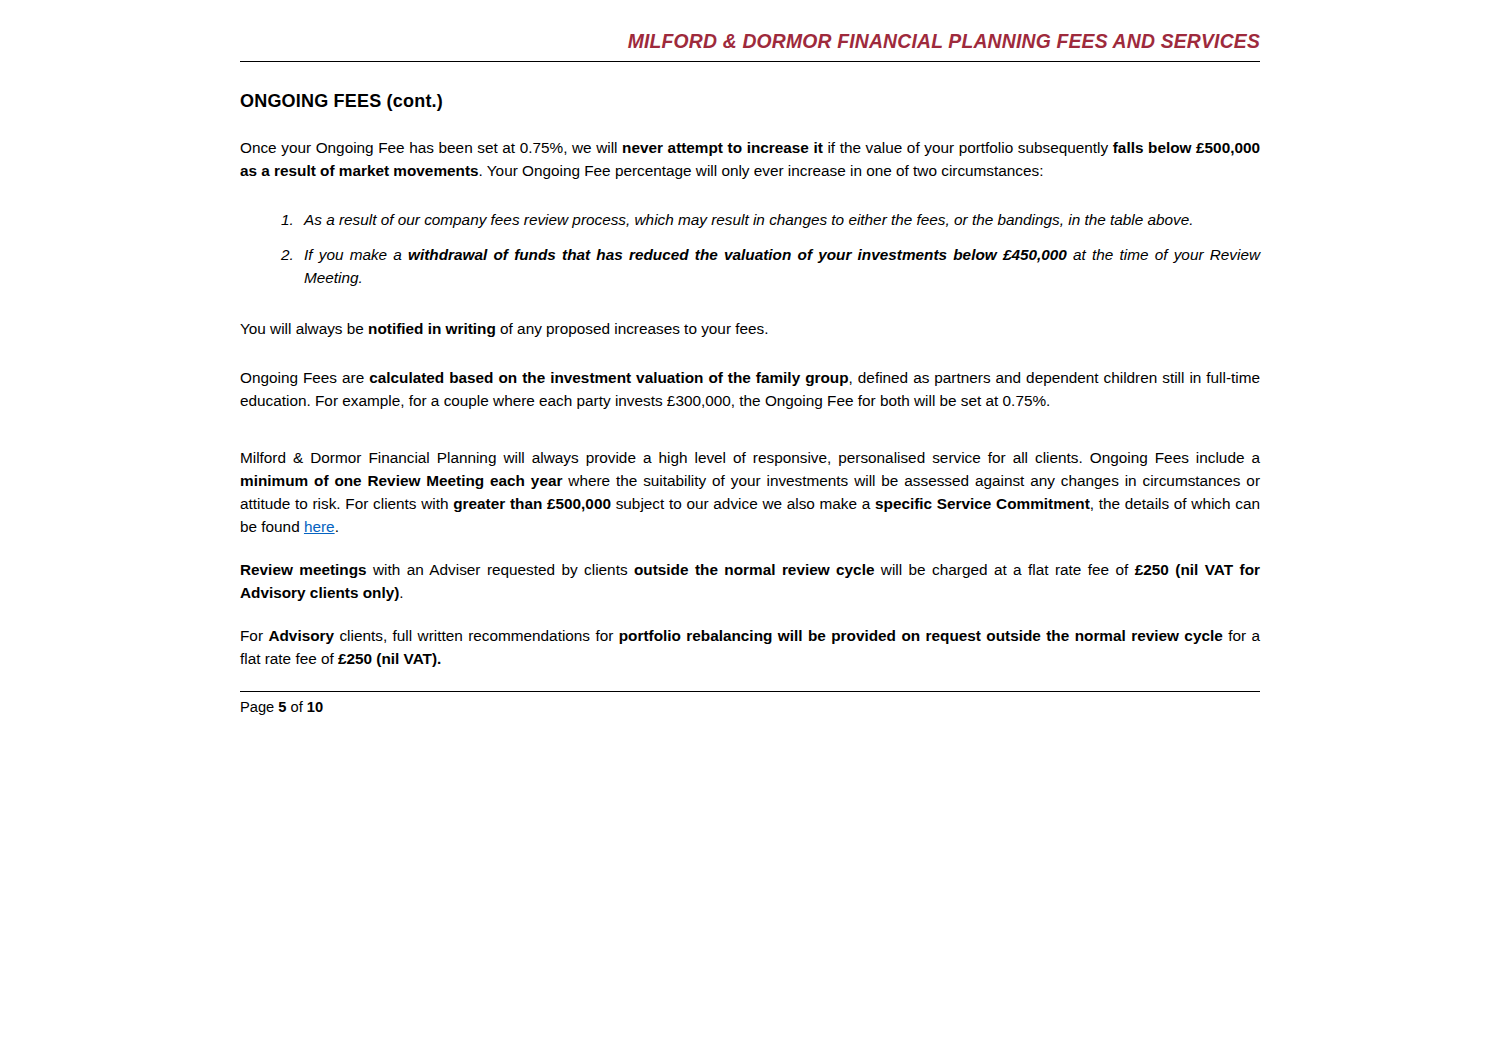MILFORD & DORMOR FINANCIAL PLANNING FEES AND SERVICES
ONGOING FEES (cont.)
Once your Ongoing Fee has been set at 0.75%, we will never attempt to increase it if the value of your portfolio subsequently falls below £500,000 as a result of market movements. Your Ongoing Fee percentage will only ever increase in one of two circumstances:
As a result of our company fees review process, which may result in changes to either the fees, or the bandings, in the table above.
If you make a withdrawal of funds that has reduced the valuation of your investments below £450,000 at the time of your Review Meeting.
You will always be notified in writing of any proposed increases to your fees.
Ongoing Fees are calculated based on the investment valuation of the family group, defined as partners and dependent children still in full-time education. For example, for a couple where each party invests £300,000, the Ongoing Fee for both will be set at 0.75%.
Milford & Dormor Financial Planning will always provide a high level of responsive, personalised service for all clients. Ongoing Fees include a minimum of one Review Meeting each year where the suitability of your investments will be assessed against any changes in circumstances or attitude to risk. For clients with greater than £500,000 subject to our advice we also make a specific Service Commitment, the details of which can be found here.
Review meetings with an Adviser requested by clients outside the normal review cycle will be charged at a flat rate fee of £250 (nil VAT for Advisory clients only).
For Advisory clients, full written recommendations for portfolio rebalancing will be provided on request outside the normal review cycle for a flat rate fee of £250 (nil VAT).
Page 5 of 10